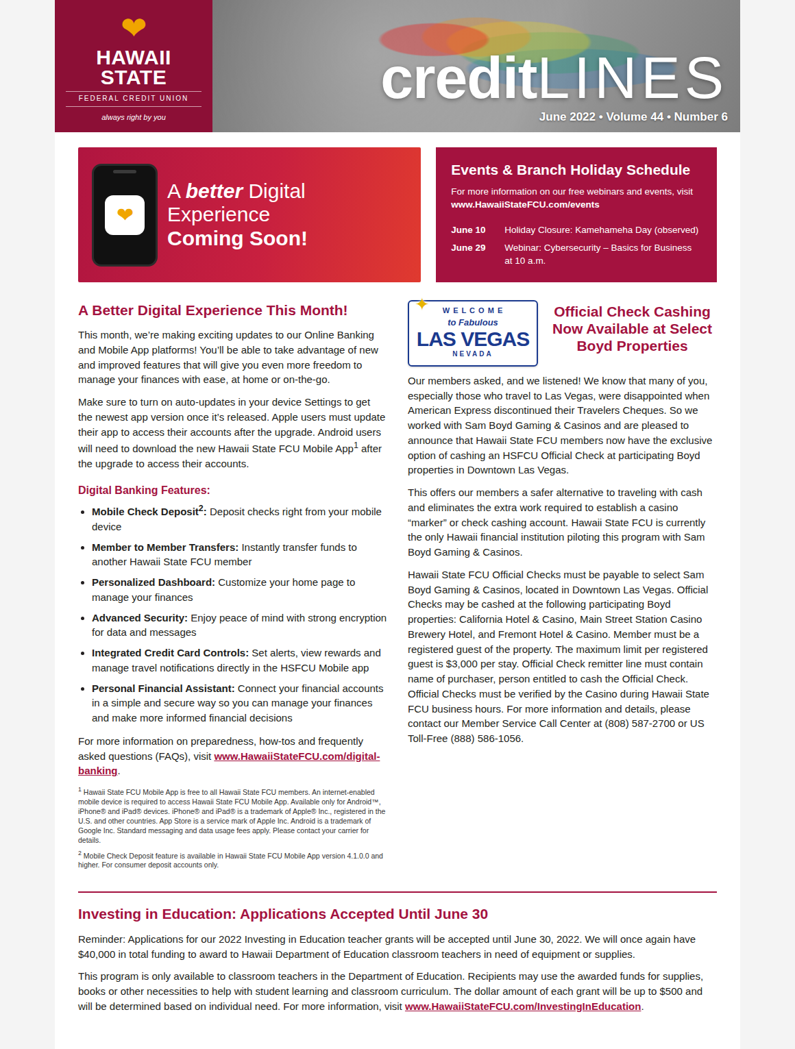❤
HAWAII
STATE
FEDERAL CREDIT UNION
always right by you
credit LINES
June 2022 • Volume 44 • Number 6
❤
A better Digital
Experience
Coming Soon!
Events & Branch Holiday Schedule
For more information on our free webinars and events, visit
www.HawaiiStateFCU.com/events
| June 10 | Holiday Closure: Kamehameha Day (observed) |
| June 29 | Webinar: Cybersecurity – Basics for Business at 10 a.m. |
A Better Digital Experience This Month!
This month, we’re making exciting updates to our Online Banking and Mobile App platforms! You’ll be able to take advantage of new and improved features that will give you even more freedom to manage your finances with ease, at home or on-the-go.
Make sure to turn on auto-updates in your device Settings to get the newest app version once it’s released. Apple users must update their app to access their accounts after the upgrade. Android users will need to download the new Hawaii State FCU Mobile App1 after the upgrade to access their accounts.
Digital Banking Features:
Mobile Check Deposit2: Deposit checks right from your mobile device
Member to Member Transfers: Instantly transfer funds to another Hawaii State FCU member
Personalized Dashboard: Customize your home page to manage your finances
Advanced Security: Enjoy peace of mind with strong encryption for data and messages
Integrated Credit Card Controls: Set alerts, view rewards and manage travel notifications directly in the HSFCU Mobile app
Personal Financial Assistant: Connect your financial accounts in a simple and secure way so you can manage your finances and make more informed financial decisions
For more information on preparedness, how-tos and frequently asked questions (FAQs), visit www.HawaiiStateFCU.com/digital-banking.
1 Hawaii State FCU Mobile App is free to all Hawaii State FCU members. An internet-enabled mobile device is required to access Hawaii State FCU Mobile App. Available only for Android™, iPhone® and iPad® devices. iPhone® and iPad® is a trademark of Apple® Inc., registered in the U.S. and other countries. App Store is a service mark of Apple Inc. Android is a trademark of Google Inc. Standard messaging and data usage fees apply. Please contact your carrier for details.
2 Mobile Check Deposit feature is available in Hawaii State FCU Mobile App version 4.1.0.0 and higher. For consumer deposit accounts only.
✦
W E L C O M E
to Fabulous
LAS VEGAS
NEVADA
Official Check Cashing
Now Available at Select
Boyd Properties
Our members asked, and we listened! We know that many of you, especially those who travel to Las Vegas, were disappointed when American Express discontinued their Travelers Cheques. So we worked with Sam Boyd Gaming & Casinos and are pleased to announce that Hawaii State FCU members now have the exclusive option of cashing an HSFCU Official Check at participating Boyd properties in Downtown Las Vegas.
This offers our members a safer alternative to traveling with cash and eliminates the extra work required to establish a casino “marker” or check cashing account. Hawaii State FCU is currently the only Hawaii financial institution piloting this program with Sam Boyd Gaming & Casinos.
Hawaii State FCU Official Checks must be payable to select Sam Boyd Gaming & Casinos, located in Downtown Las Vegas. Official Checks may be cashed at the following participating Boyd properties: California Hotel & Casino, Main Street Station Casino Brewery Hotel, and Fremont Hotel & Casino. Member must be a registered guest of the property. The maximum limit per registered guest is $3,000 per stay. Official Check remitter line must contain name of purchaser, person entitled to cash the Official Check. Official Checks must be verified by the Casino during Hawaii State FCU business hours. For more information and details, please contact our Member Service Call Center at (808) 587-2700 or US Toll-Free (888) 586-1056.
Investing in Education: Applications Accepted Until June 30
Reminder: Applications for our 2022 Investing in Education teacher grants will be accepted until June 30, 2022. We will once again have $40,000 in total funding to award to Hawaii Department of Education classroom teachers in need of equipment or supplies.
This program is only available to classroom teachers in the Department of Education. Recipients may use the awarded funds for supplies, books or other necessities to help with student learning and classroom curriculum. The dollar amount of each grant will be up to $500 and will be determined based on individual need. For more information, visit www.HawaiiStateFCU.com/InvestingInEducation.